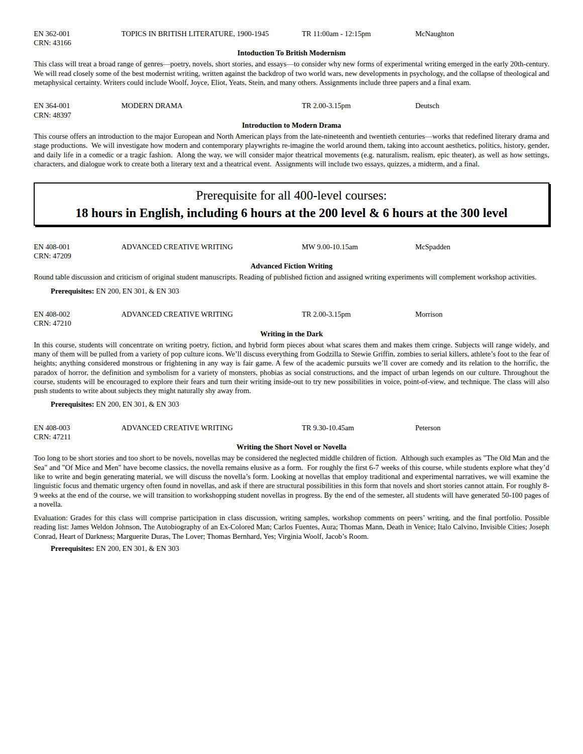EN 362-001CRN: 43166
TOPICS IN BRITISH LITERATURE, 1900-1945
TR 11:00am - 12:15pm
McNaughton
Intoduction To British Modernism
This class will treat a broad range of genres—poetry, novels, short stories, and essays—to consider why new forms of experimental writing emerged in the early 20th-century. We will read closely some of the best modernist writing, written against the backdrop of two world wars, new developments in psychology, and the collapse of theological and metaphysical certainty. Writers could include Woolf, Joyce, Eliot, Yeats, Stein, and many others. Assignments include three papers and a final exam.
EN 364-001CRN: 48397
MODERN DRAMA
TR 2.00-3.15pm
Deutsch
Introduction to Modern Drama
This course offers an introduction to the major European and North American plays from the late-nineteenth and twentieth centuries—works that redefined literary drama and stage productions. We will investigate how modern and contemporary playwrights re-imagine the world around them, taking into account aesthetics, politics, history, gender, and daily life in a comedic or a tragic fashion. Along the way, we will consider major theatrical movements (e.g. naturalism, realism, epic theater), as well as how settings, characters, and dialogue work to create both a literary text and a theatrical event. Assignments will include two essays, quizzes, a midterm, and a final.
Prerequisite for all 400-level courses:
18 hours in English, including 6 hours at the 200 level & 6 hours at the 300 level
EN 408-001CRN: 47209
ADVANCED CREATIVE WRITING
MW 9.00-10.15am
McSpadden
Advanced Fiction Writing
Round table discussion and criticism of original student manuscripts. Reading of published fiction and assigned writing experiments will complement workshop activities.
Prerequisites: EN 200, EN 301, & EN 303
EN 408-002CRN: 47210
ADVANCED CREATIVE WRITING
TR 2.00-3.15pm
Morrison
Writing in the Dark
In this course, students will concentrate on writing poetry, fiction, and hybrid form pieces about what scares them and makes them cringe. Subjects will range widely, and many of them will be pulled from a variety of pop culture icons. We’ll discuss everything from Godzilla to Stewie Griffin, zombies to serial killers, athlete’s foot to the fear of heights; anything considered monstrous or frightening in any way is fair game. A few of the academic pursuits we’ll cover are comedy and its relation to the horrific, the paradox of horror, the definition and symbolism for a variety of monsters, phobias as social constructions, and the impact of urban legends on our culture. Throughout the course, students will be encouraged to explore their fears and turn their writing inside-out to try new possibilities in voice, point-of-view, and technique. The class will also push students to write about subjects they might naturally shy away from.
Prerequisites: EN 200, EN 301, & EN 303
EN 408-003CRN: 47211
ADVANCED CREATIVE WRITING
TR 9.30-10.45am
Peterson
Writing the Short Novel or Novella
Too long to be short stories and too short to be novels, novellas may be considered the neglected middle children of fiction. Although such examples as "The Old Man and the Sea" and "Of Mice and Men" have become classics, the novella remains elusive as a form. For roughly the first 6-7 weeks of this course, while students explore what they’d like to write and begin generating material, we will discuss the novella’s form. Looking at novellas that employ traditional and experimental narratives, we will examine the linguistic focus and thematic urgency often found in novellas, and ask if there are structural possibilities in this form that novels and short stories cannot attain. For roughly 8-9 weeks at the end of the course, we will transition to workshopping student novellas in progress. By the end of the semester, all students will have generated 50-100 pages of a novella.
Evaluation: Grades for this class will comprise participation in class discussion, writing samples, workshop comments on peers’ writing, and the final portfolio. Possible reading list: James Weldon Johnson, The Autobiography of an Ex-Colored Man; Carlos Fuentes, Aura; Thomas Mann, Death in Venice; Italo Calvino, Invisible Cities; Joseph Conrad, Heart of Darkness; Marguerite Duras, The Lover; Thomas Bernhard, Yes; Virginia Woolf, Jacob’s Room.
Prerequisites: EN 200, EN 301, & EN 303